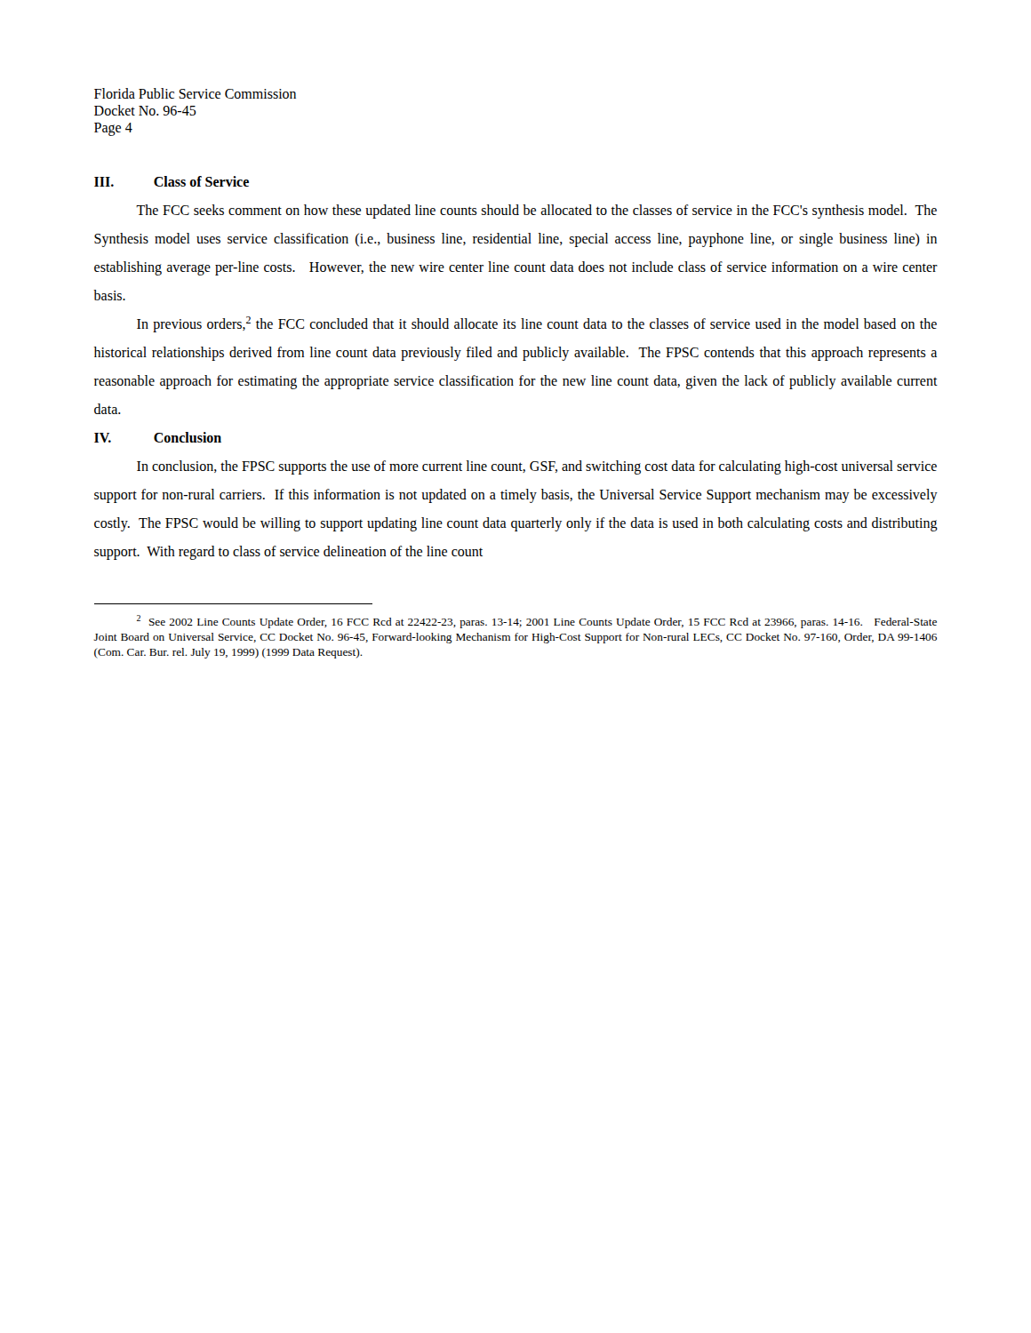Florida Public Service Commission
Docket No. 96-45
Page 4
III. Class of Service
The FCC seeks comment on how these updated line counts should be allocated to the classes of service in the FCC's synthesis model. The Synthesis model uses service classification (i.e., business line, residential line, special access line, payphone line, or single business line) in establishing average per-line costs. However, the new wire center line count data does not include class of service information on a wire center basis.
In previous orders,2 the FCC concluded that it should allocate its line count data to the classes of service used in the model based on the historical relationships derived from line count data previously filed and publicly available. The FPSC contends that this approach represents a reasonable approach for estimating the appropriate service classification for the new line count data, given the lack of publicly available current data.
IV. Conclusion
In conclusion, the FPSC supports the use of more current line count, GSF, and switching cost data for calculating high-cost universal service support for non-rural carriers. If this information is not updated on a timely basis, the Universal Service Support mechanism may be excessively costly. The FPSC would be willing to support updating line count data quarterly only if the data is used in both calculating costs and distributing support. With regard to class of service delineation of the line count
2 See 2002 Line Counts Update Order, 16 FCC Rcd at 22422-23, paras. 13-14; 2001 Line Counts Update Order, 15 FCC Rcd at 23966, paras. 14-16. Federal-State Joint Board on Universal Service, CC Docket No. 96-45, Forward-looking Mechanism for High-Cost Support for Non-rural LECs, CC Docket No. 97-160, Order, DA 99-1406 (Com. Car. Bur. rel. July 19, 1999) (1999 Data Request).